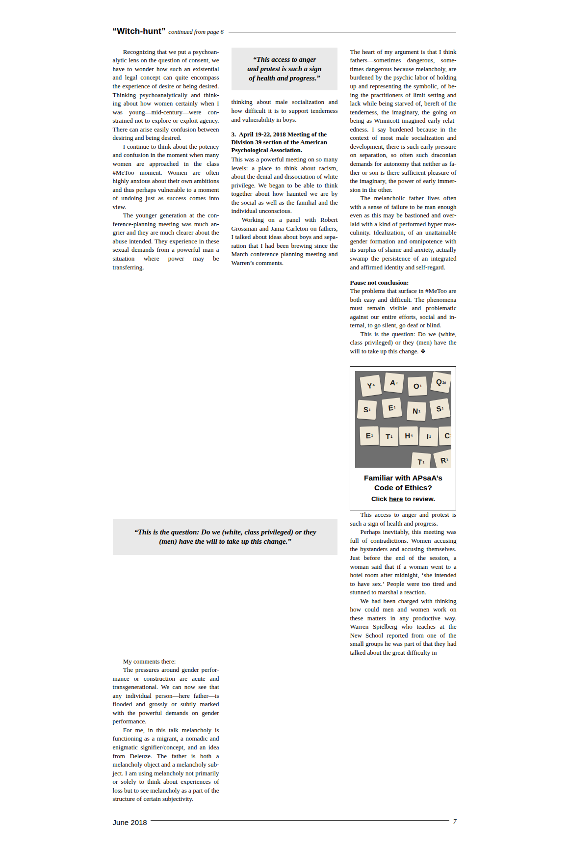“Witch-hunt” continued from page 6
Recognizing that we put a psychoanalytic lens on the question of consent, we have to wonder how such an existential and legal concept can quite encompass the experience of desire or being desired. Thinking psychoanalytically and thinking about how women certainly when I was young—mid-century—were constrained not to explore or exploit agency. There can arise easily confusion between desiring and being desired.
I continue to think about the potency and confusion in the moment when many women are approached in the class #MeToo moment. Women are often highly anxious about their own ambitions and thus perhaps vulnerable to a moment of undoing just as success comes into view.
The younger generation at the conference-planning meeting was much angrier and they are much clearer about the abuse intended. They experience in these sexual demands from a powerful man a situation where power may be transferring.
“This access to anger
and protest is such a sign
of health and progress.”
thinking about male socialization and how difficult it is to support tenderness and vulnerability in boys.
3. April 19-22, 2018 Meeting of the Division 39 section of the American Psychological Association.
This was a powerful meeting on so many levels: a place to think about racism, about the denial and dissociation of white privilege. We began to be able to think together about how haunted we are by the social as well as the familial and the individual unconscious.
Working on a panel with Robert Grossman and Jama Carleton on fathers, I talked about ideas about boys and separation that I had been brewing since the March conference planning meeting and Warren’s comments.
The heart of my argument is that I think fathers—sometimes dangerous, sometimes dangerous because melancholy, are burdened by the psychic labor of holding up and representing the symbolic, of being the practitioners of limit setting and lack while being starved of, bereft of the tenderness, the imaginary, the going on being as Winnicott imagined early relatedness. I say burdened because in the context of most male socialization and development, there is such early pressure on separation, so often such draconian demands for autonomy that neither as father or son is there sufficient pleasure of the imaginary, the power of early immersion in the other.
The melancholic father lives often with a sense of failure to be man enough even as this may be bastioned and overlaid with a kind of performed hyper masculinity. Idealization, of an unattainable gender formation and omnipotence with its surplus of shame and anxiety, actually swamp the persistence of an integrated and affirmed identity and self-regard.
Pause not conclusion:
The problems that surface in #MeToo are both easy and difficult. The phenomena must remain visible and problematic against our entire efforts, social and internal, to go silent, go deaf or blind.
This is the question: Do we (white, class privileged) or they (men) have the will to take up this change. ❖
Y4
A1
O1
Q10
S1
E1
N1
S1
E1
T1
H4
I1
C3
S1
R1
E1
T1
Familiar with APsaA’s
Code of Ethics? Click here to review.
“This is the question: Do we (white, class privileged) or they
(men) have the will to take up this change.”
This access to anger and protest is such a sign of health and progress.
Perhaps inevitably, this meeting was full of contradictions. Women accusing the bystanders and accusing themselves. Just before the end of the session, a woman said that if a woman went to a hotel room after midnight, ‘she intended to have sex.’ People were too tired and stunned to marshal a reaction.
We had been charged with thinking how could men and women work on these matters in any productive way. Warren Spielberg who teaches at the New School reported from one of the small groups he was part of that they had talked about the great difficulty in
My comments there:
The pressures around gender performance or construction are acute and transgenerational. We can now see that any individual person—here father—is flooded and grossly or subtly marked with the powerful demands on gender performance.
For me, in this talk melancholy is functioning as a migrant, a nomadic and enigmatic signifier/concept, and an idea from Deleuze. The father is both a melancholy object and a melancholy subject. I am using melancholy not primarily or solely to think about experiences of loss but to see melancholy as a part of the structure of certain subjectivity.
June 2018 7